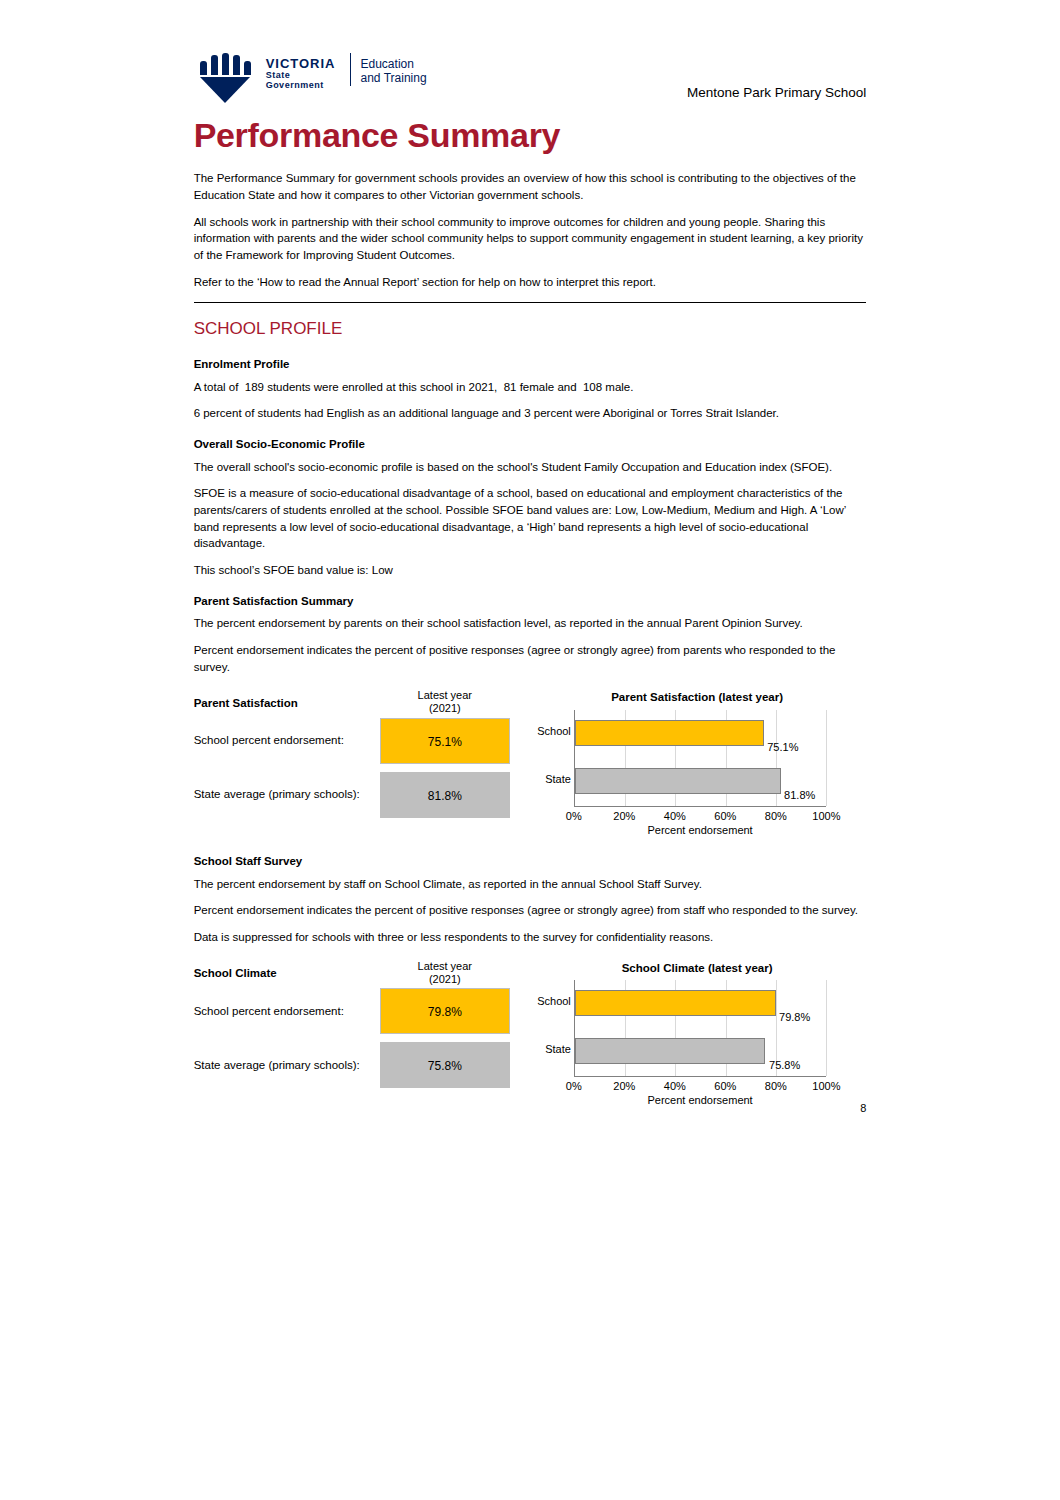VICTORIA State
Government
Education
and Training
Mentone Park Primary School
Performance Summary
The Performance Summary for government schools provides an overview of how this school is contributing to the objectives of the Education State and how it compares to other Victorian government schools.
All schools work in partnership with their school community to improve outcomes for children and young people. Sharing this information with parents and the wider school community helps to support community engagement in student learning, a key priority of the Framework for Improving Student Outcomes.
Refer to the ‘How to read the Annual Report’ section for help on how to interpret this report.
SCHOOL PROFILE
Enrolment Profile
A total of 189 students were enrolled at this school in 2021, 81 female and 108 male.
6 percent of students had English as an additional language and 3 percent were Aboriginal or Torres Strait Islander.
Overall Socio-Economic Profile
The overall school's socio-economic profile is based on the school's Student Family Occupation and Education index (SFOE).
SFOE is a measure of socio-educational disadvantage of a school, based on educational and employment characteristics of the parents/carers of students enrolled at the school. Possible SFOE band values are: Low, Low-Medium, Medium and High. A ‘Low’ band represents a low level of socio-educational disadvantage, a ‘High’ band represents a high level of socio-educational disadvantage.
This school’s SFOE band value is: Low
Parent Satisfaction Summary
The percent endorsement by parents on their school satisfaction level, as reported in the annual Parent Opinion Survey.
Percent endorsement indicates the percent of positive responses (agree or strongly agree) from parents who responded to the survey.
| Parent Satisfaction | Latest year (2021) |
| School percent endorsement: | 75.1% |
| State average (primary schools): | 81.8% |
Parent Satisfaction (latest year)
School
75.1%
State
81.8%
0% 20% 40% 60% 80% 100%
Percent endorsement
School Staff Survey
The percent endorsement by staff on School Climate, as reported in the annual School Staff Survey.
Percent endorsement indicates the percent of positive responses (agree or strongly agree) from staff who responded to the survey.
Data is suppressed for schools with three or less respondents to the survey for confidentiality reasons.
| School Climate | Latest year (2021) |
| School percent endorsement: | 79.8% |
| State average (primary schools): | 75.8% |
School Climate (latest year)
School
79.8%
State
75.8%
0% 20% 40% 60% 80% 100%
Percent endorsement
8